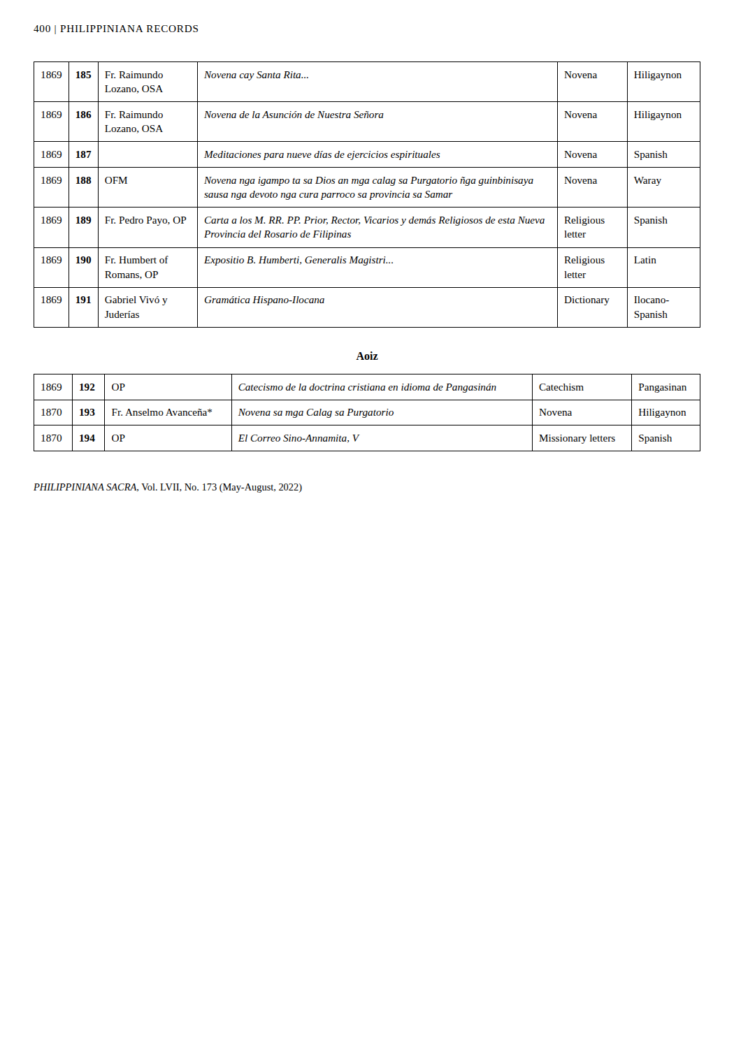400 | PHILIPPINIANA RECORDS
| 1869 | 185 | Fr. Raimundo Lozano, OSA | Novena cay Santa Rita... | Novena | Hiligaynon |
| 1869 | 186 | Fr. Raimundo Lozano, OSA | Novena de la Asunción de Nuestra Señora | Novena | Hiligaynon |
| 1869 | 187 | | Meditaciones para nueve días de ejercicios espirituales | Novena | Spanish |
| 1869 | 188 | OFM | Novena nga igampo ta sa Dios an mga calag sa Purgatorio ñga guinbinisaya sausa nga devoto nga cura parroco sa provincia sa Samar | Novena | Waray |
| 1869 | 189 | Fr. Pedro Payo, OP | Carta a los M. RR. PP. Prior, Rector, Vicarios y demás Religiosos de esta Nueva Provincia del Rosario de Filipinas | Religious letter | Spanish |
| 1869 | 190 | Fr. Humbert of Romans, OP | Expositio B. Humberti, Generalis Magistri... | Religious letter | Latin |
| 1869 | 191 | Gabriel Vivó y Juderías | Gramática Hispano-Ilocana | Dictionary | Ilocano-Spanish |
Aoiz
| 1869 | 192 | OP | Catecismo de la doctrina cristiana en idioma de Pangasinán | Catechism | Pangasinan |
| 1870 | 193 | Fr. Anselmo Avanceña* | Novena sa mga Calag sa Purgatorio | Novena | Hiligaynon |
| 1870 | 194 | OP | El Correo Sino-Annamita, V | Missionary letters | Spanish |
PHILIPPINIANA SACRA, Vol. LVII, No. 173 (May-August, 2022)